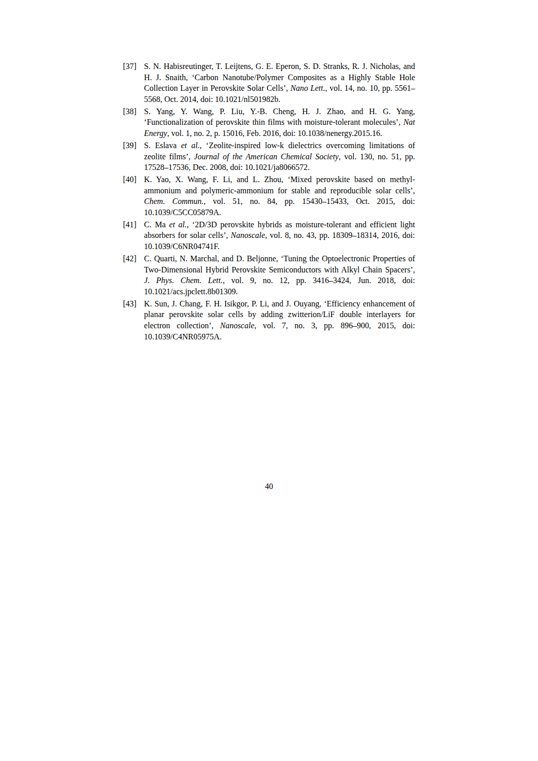[37] S. N. Habisreutinger, T. Leijtens, G. E. Eperon, S. D. Stranks, R. J. Nicholas, and H. J. Snaith, ‘Carbon Nanotube/Polymer Composites as a Highly Stable Hole Collection Layer in Perovskite Solar Cells’, Nano Lett., vol. 14, no. 10, pp. 5561–5568, Oct. 2014, doi: 10.1021/nl501982b.
[38] S. Yang, Y. Wang, P. Liu, Y.-B. Cheng, H. J. Zhao, and H. G. Yang, ‘Functionalization of perovskite thin films with moisture-tolerant molecules’, Nat Energy, vol. 1, no. 2, p. 15016, Feb. 2016, doi: 10.1038/nenergy.2015.16.
[39] S. Eslava et al., ‘Zeolite-inspired low-k dielectrics overcoming limitations of zeolite films’, Journal of the American Chemical Society, vol. 130, no. 51, pp. 17528–17536, Dec. 2008, doi: 10.1021/ja8066572.
[40] K. Yao, X. Wang, F. Li, and L. Zhou, ‘Mixed perovskite based on methyl-ammonium and polymeric-ammonium for stable and reproducible solar cells’, Chem. Commun., vol. 51, no. 84, pp. 15430–15433, Oct. 2015, doi: 10.1039/C5CC05879A.
[41] C. Ma et al., ‘2D/3D perovskite hybrids as moisture-tolerant and efficient light absorbers for solar cells’, Nanoscale, vol. 8, no. 43, pp. 18309–18314, 2016, doi: 10.1039/C6NR04741F.
[42] C. Quarti, N. Marchal, and D. Beljonne, ‘Tuning the Optoelectronic Properties of Two-Dimensional Hybrid Perovskite Semiconductors with Alkyl Chain Spacers’, J. Phys. Chem. Lett., vol. 9, no. 12, pp. 3416–3424, Jun. 2018, doi: 10.1021/acs.jpclett.8b01309.
[43] K. Sun, J. Chang, F. H. Isikgor, P. Li, and J. Ouyang, ‘Efficiency enhancement of planar perovskite solar cells by adding zwitterion/LiF double interlayers for electron collection’, Nanoscale, vol. 7, no. 3, pp. 896–900, 2015, doi: 10.1039/C4NR05975A.
40